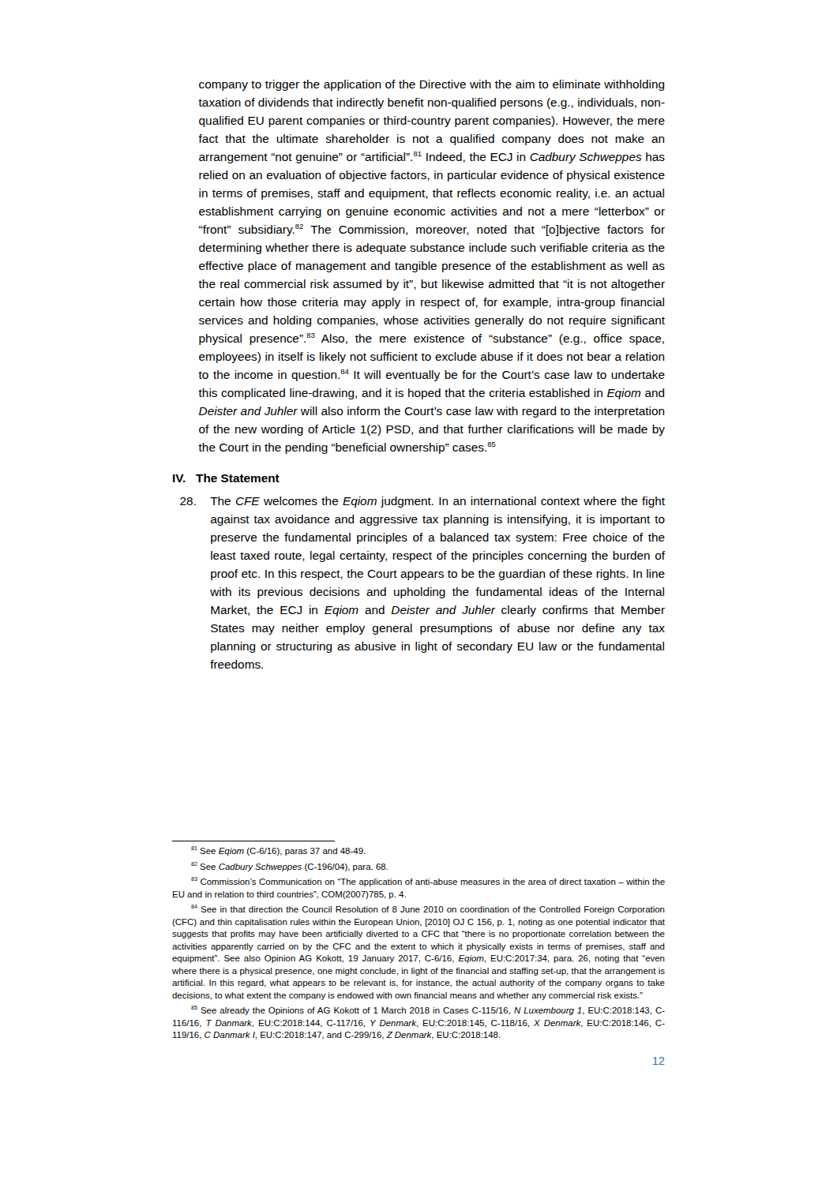company to trigger the application of the Directive with the aim to eliminate withholding taxation of dividends that indirectly benefit non-qualified persons (e.g., individuals, non-qualified EU parent companies or third-country parent companies). However, the mere fact that the ultimate shareholder is not a qualified company does not make an arrangement “not genuine” or “artificial”.81 Indeed, the ECJ in Cadbury Schweppes has relied on an evaluation of objective factors, in particular evidence of physical existence in terms of premises, staff and equipment, that reflects economic reality, i.e. an actual establishment carrying on genuine economic activities and not a mere “letterbox” or “front” subsidiary.82 The Commission, moreover, noted that “[o]bjective factors for determining whether there is adequate substance include such verifiable criteria as the effective place of management and tangible presence of the establishment as well as the real commercial risk assumed by it”, but likewise admitted that “it is not altogether certain how those criteria may apply in respect of, for example, intra-group financial services and holding companies, whose activities generally do not require significant physical presence”.83 Also, the mere existence of “substance” (e.g., office space, employees) in itself is likely not sufficient to exclude abuse if it does not bear a relation to the income in question.84 It will eventually be for the Court’s case law to undertake this complicated line-drawing, and it is hoped that the criteria established in Eqiom and Deister and Juhler will also inform the Court’s case law with regard to the interpretation of the new wording of Article 1(2) PSD, and that further clarifications will be made by the Court in the pending “beneficial ownership” cases.85
IV. The Statement
28.
The CFE welcomes the Eqiom judgment. In an international context where the fight against tax avoidance and aggressive tax planning is intensifying, it is important to preserve the fundamental principles of a balanced tax system: Free choice of the least taxed route, legal certainty, respect of the principles concerning the burden of proof etc. In this respect, the Court appears to be the guardian of these rights. In line with its previous decisions and upholding the fundamental ideas of the Internal Market, the ECJ in Eqiom and Deister and Juhler clearly confirms that Member States may neither employ general presumptions of abuse nor define any tax planning or structuring as abusive in light of secondary EU law or the fundamental freedoms.
81 See Eqiom (C-6/16), paras 37 and 48-49.
82 See Cadbury Schweppes (C-196/04), para. 68.
83 Commission’s Communication on “The application of anti-abuse measures in the area of direct taxation – within the EU and in relation to third countries”, COM(2007)785, p. 4.
84 See in that direction the Council Resolution of 8 June 2010 on coordination of the Controlled Foreign Corporation (CFC) and thin capitalisation rules within the European Union, [2010] OJ C 156, p. 1, noting as one potential indicator that suggests that profits may have been artificially diverted to a CFC that “there is no proportionate correlation between the activities apparently carried on by the CFC and the extent to which it physically exists in terms of premises, staff and equipment”. See also Opinion AG Kokott, 19 January 2017, C-6/16, Eqiom, EU:C:2017:34, para. 26, noting that “even where there is a physical presence, one might conclude, in light of the financial and staffing set-up, that the arrangement is artificial. In this regard, what appears to be relevant is, for instance, the actual authority of the company organs to take decisions, to what extent the company is endowed with own financial means and whether any commercial risk exists.”
85 See already the Opinions of AG Kokott of 1 March 2018 in Cases C-115/16, N Luxembourg 1, EU:C:2018:143, C-116/16, T Danmark, EU:C:2018:144, C-117/16, Y Denmark, EU:C:2018:145, C-118/16, X Denmark, EU:C:2018:146, C-119/16, C Danmark I, EU:C:2018:147, and C-299/16, Z Denmark, EU:C:2018:148.
12